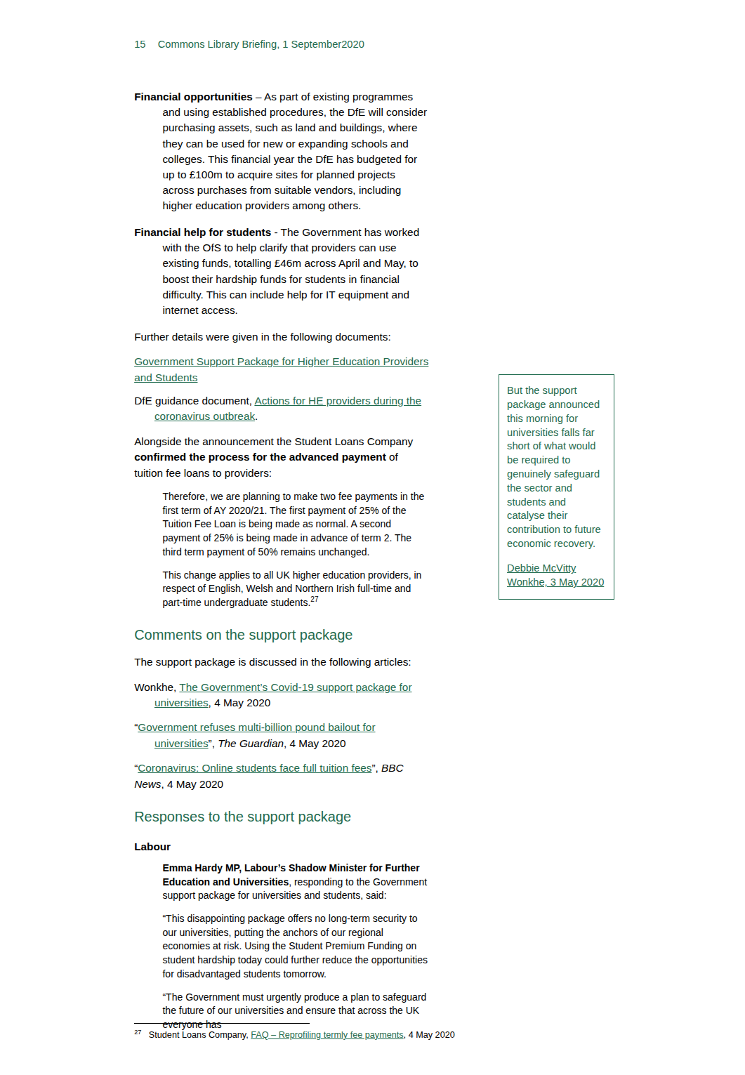15 Commons Library Briefing, 1 September2020
Financial opportunities – As part of existing programmes and using established procedures, the DfE will consider purchasing assets, such as land and buildings, where they can be used for new or expanding schools and colleges. This financial year the DfE has budgeted for up to £100m to acquire sites for planned projects across purchases from suitable vendors, including higher education providers among others.
Financial help for students - The Government has worked with the OfS to help clarify that providers can use existing funds, totalling £46m across April and May, to boost their hardship funds for students in financial difficulty. This can include help for IT equipment and internet access.
Further details were given in the following documents:
Government Support Package for Higher Education Providers and Students
DfE guidance document, Actions for HE providers during the coronavirus outbreak.
Alongside the announcement the Student Loans Company confirmed the process for the advanced payment of tuition fee loans to providers:
Therefore, we are planning to make two fee payments in the first term of AY 2020/21. The first payment of 25% of the Tuition Fee Loan is being made as normal. A second payment of 25% is being made in advance of term 2. The third term payment of 50% remains unchanged.
This change applies to all UK higher education providers, in respect of English, Welsh and Northern Irish full-time and part-time undergraduate students.27
Comments on the support package
The support package is discussed in the following articles:
Wonkhe, The Government’s Covid-19 support package for universities, 4 May 2020
“Government refuses multi-billion pound bailout for universities”, The Guardian, 4 May 2020
“Coronavirus: Online students face full tuition fees”, BBC News, 4 May 2020
Responses to the support package
Labour
Emma Hardy MP, Labour’s Shadow Minister for Further Education and Universities, responding to the Government support package for universities and students, said:
“This disappointing package offers no long-term security to our universities, putting the anchors of our regional economies at risk. Using the Student Premium Funding on student hardship today could further reduce the opportunities for disadvantaged students tomorrow.
“The Government must urgently produce a plan to safeguard the future of our universities and ensure that across the UK everyone has
But the support package announced this morning for universities falls far short of what would be required to genuinely safeguard the sector and students and catalyse their contribution to future economic recovery.
Debbie McVitty Wonkhe, 3 May 2020
27 Student Loans Company, FAQ – Reprofiling termly fee payments, 4 May 2020